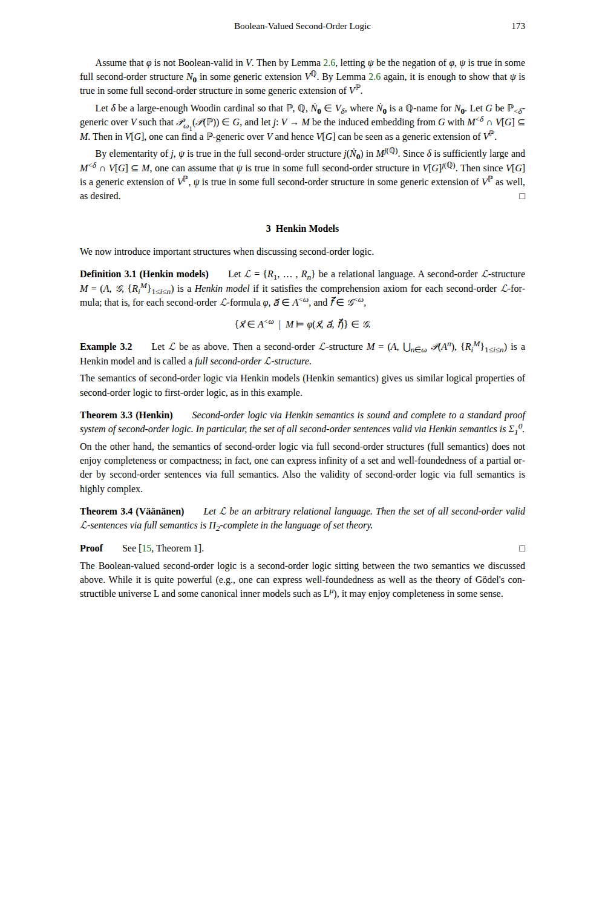Boolean-Valued Second-Order Logic 173
Assume that φ is not Boolean-valid in V. Then by Lemma 2.6, letting ψ be the negation of φ, ψ is true in some full second-order structure N0 in some generic extension Vℚ. By Lemma 2.6 again, it is enough to show that ψ is true in some full second-order structure in some generic extension of Vℙ.
Let δ be a large-enough Woodin cardinal so that ℙ, ℚ, Ṅ0 ∈ Vδ, where Ṅ0 is a ℚ-name for N0. Let G be ℙ<δ-generic over V such that 𝒫ω1(𝒫(ℙ)) ∈ G, and let j: V → M be the induced embedding from G with M<δ ∩ V[G] ⊆ M. Then in V[G], one can find a ℙ-generic over V and hence V[G] can be seen as a generic extension of Vℙ.
By elementarity of j, ψ is true in the full second-order structure j(Ṅ0) in Mj(ℚ). Since δ is sufficiently large and M<δ ∩ V[G] ⊆ M, one can assume that ψ is true in some full second-order structure in V[G]j(ℚ). Then since V[G] is a generic extension of Vℙ, ψ is true in some full second-order structure in some generic extension of Vℙ as well, as desired. □
3 Henkin Models
We now introduce important structures when discussing second-order logic.
Definition 3.1 (Henkin models)  Let ℒ = {R1, … , Rn} be a relational language. A second-order ℒ-structure M = (A, 𝒢, {RiM}1≤i≤n) is a Henkin model if it satisfies the comprehension axiom for each second-order ℒ-formula; that is, for each second-order ℒ-formula φ, a⃗ ∈ A<ω, and f⃗ ∈ 𝒢<ω,
{x⃗ ∈ A<ω | M ⊨ φ(x⃗, a⃗, f⃗)} ∈ 𝒢.
Example 3.2  Let ℒ be as above. Then a second-order ℒ-structure M = (A, ⋃n∈ω 𝒫(An), {RiM}1≤i≤n) is a Henkin model and is called a full second-order ℒ-structure.
The semantics of second-order logic via Henkin models (Henkin semantics) gives us similar logical properties of second-order logic to first-order logic, as in this example.
Theorem 3.3 (Henkin)  Second-order logic via Henkin semantics is sound and complete to a standard proof system of second-order logic. In particular, the set of all second-order sentences valid via Henkin semantics is Σ10.
On the other hand, the semantics of second-order logic via full second-order structures (full semantics) does not enjoy completeness or compactness; in fact, one can express infinity of a set and well-foundedness of a partial order by second-order sentences via full semantics. Also the validity of second-order logic via full semantics is highly complex.
Theorem 3.4 (Väänänen)  Let ℒ be an arbitrary relational language. Then the set of all second-order valid ℒ-sentences via full semantics is Π2-complete in the language of set theory.
Proof  See [15, Theorem 1]. □
The Boolean-valued second-order logic is a second-order logic sitting between the two semantics we discussed above. While it is quite powerful (e.g., one can express well-foundedness as well as the theory of Gödel's constructible universe L and some canonical inner models such as Lμ), it may enjoy completeness in some sense.